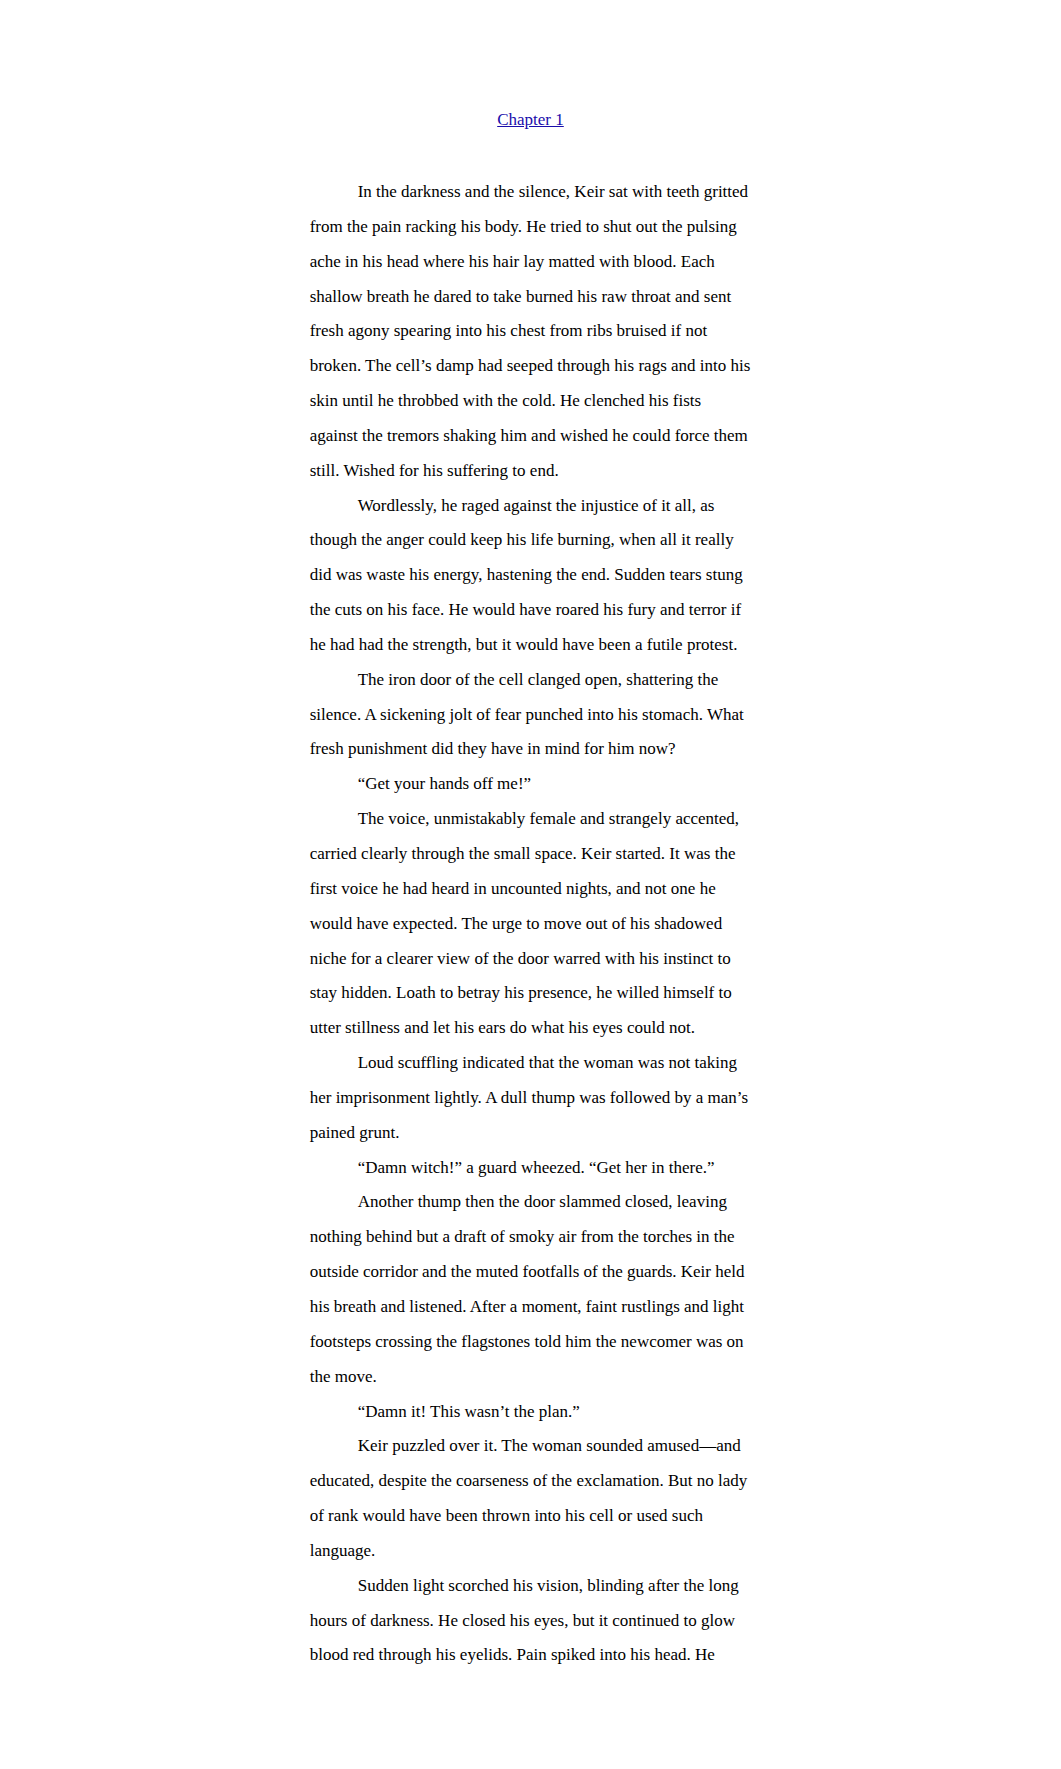Chapter 1
In the darkness and the silence, Keir sat with teeth gritted from the pain racking his body. He tried to shut out the pulsing ache in his head where his hair lay matted with blood. Each shallow breath he dared to take burned his raw throat and sent fresh agony spearing into his chest from ribs bruised if not broken. The cell’s damp had seeped through his rags and into his skin until he throbbed with the cold. He clenched his fists against the tremors shaking him and wished he could force them still. Wished for his suffering to end.
Wordlessly, he raged against the injustice of it all, as though the anger could keep his life burning, when all it really did was waste his energy, hastening the end. Sudden tears stung the cuts on his face. He would have roared his fury and terror if he had had the strength, but it would have been a futile protest.
The iron door of the cell clanged open, shattering the silence. A sickening jolt of fear punched into his stomach. What fresh punishment did they have in mind for him now?
“Get your hands off me!”
The voice, unmistakably female and strangely accented, carried clearly through the small space. Keir started. It was the first voice he had heard in uncounted nights, and not one he would have expected. The urge to move out of his shadowed niche for a clearer view of the door warred with his instinct to stay hidden. Loath to betray his presence, he willed himself to utter stillness and let his ears do what his eyes could not.
Loud scuffling indicated that the woman was not taking her imprisonment lightly. A dull thump was followed by a man’s pained grunt.
“Damn witch!” a guard wheezed. “Get her in there.”
Another thump then the door slammed closed, leaving nothing behind but a draft of smoky air from the torches in the outside corridor and the muted footfalls of the guards. Keir held his breath and listened. After a moment, faint rustlings and light footsteps crossing the flagstones told him the newcomer was on the move.
“Damn it! This wasn’t the plan.”
Keir puzzled over it. The woman sounded amused—and educated, despite the coarseness of the exclamation. But no lady of rank would have been thrown into his cell or used such language.
Sudden light scorched his vision, blinding after the long hours of darkness. He closed his eyes, but it continued to glow blood red through his eyelids. Pain spiked into his head. He